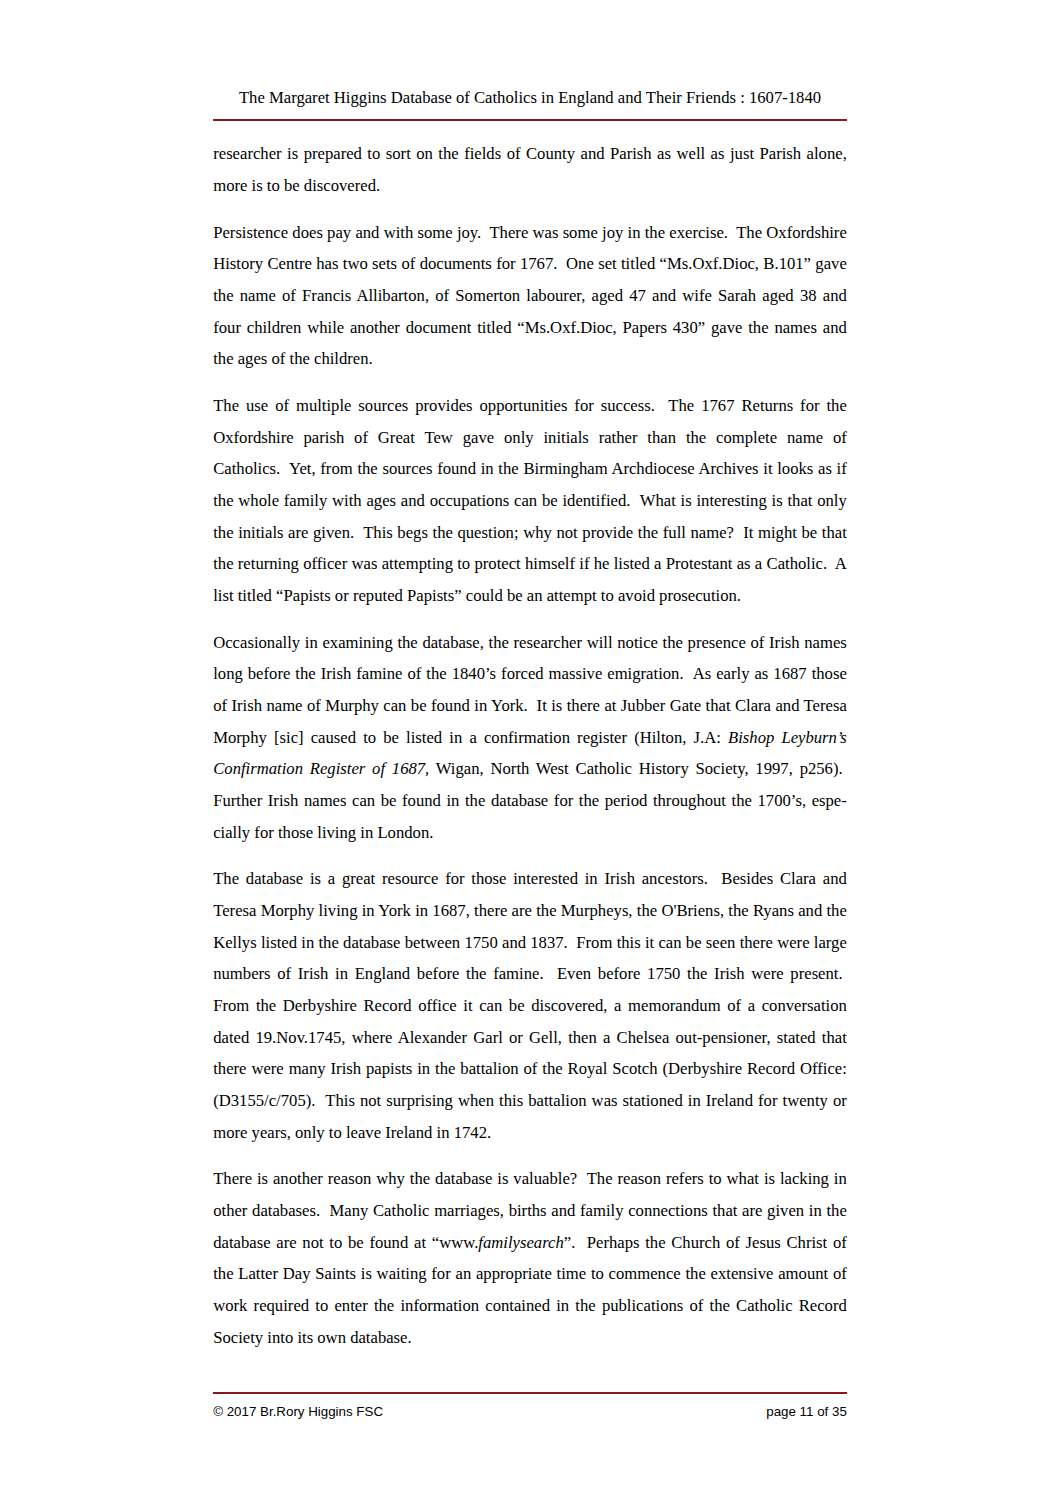The Margaret Higgins Database of Catholics in England and Their Friends : 1607-1840
researcher is prepared to sort on the fields of County and Parish as well as just Parish alone, more is to be discovered.
Persistence does pay and with some joy. There was some joy in the exercise. The Oxfordshire History Centre has two sets of documents for 1767. One set titled “Ms.Oxf.Dioc, B.101” gave the name of Francis Allibarton, of Somerton labourer, aged 47 and wife Sarah aged 38 and four children while another document titled “Ms.Oxf.Dioc, Papers 430” gave the names and the ages of the children.
The use of multiple sources provides opportunities for success. The 1767 Returns for the Oxfordshire parish of Great Tew gave only initials rather than the complete name of Catholics. Yet, from the sources found in the Birmingham Archdiocese Archives it looks as if the whole family with ages and occupations can be identified. What is interesting is that only the initials are given. This begs the question; why not provide the full name? It might be that the returning officer was attempting to protect himself if he listed a Protestant as a Catholic. A list titled “Papists or reputed Papists” could be an attempt to avoid prosecution.
Occasionally in examining the database, the researcher will notice the presence of Irish names long before the Irish famine of the 1840’s forced massive emigration. As early as 1687 those of Irish name of Murphy can be found in York. It is there at Jubber Gate that Clara and Teresa Morphy [sic] caused to be listed in a confirmation register (Hilton, J.A: Bishop Leyburn’s Confirmation Register of 1687, Wigan, North West Catholic History Society, 1997, p256). Further Irish names can be found in the database for the period throughout the 1700’s, especially for those living in London.
The database is a great resource for those interested in Irish ancestors. Besides Clara and Teresa Morphy living in York in 1687, there are the Murpheys, the O'Briens, the Ryans and the Kellys listed in the database between 1750 and 1837. From this it can be seen there were large numbers of Irish in England before the famine. Even before 1750 the Irish were present. From the Derbyshire Record office it can be discovered, a memorandum of a conversation dated 19.Nov.1745, where Alexander Garl or Gell, then a Chelsea out-pensioner, stated that there were many Irish papists in the battalion of the Royal Scotch (Derbyshire Record Office: (D3155/c/705). This not surprising when this battalion was stationed in Ireland for twenty or more years, only to leave Ireland in 1742.
There is another reason why the database is valuable? The reason refers to what is lacking in other databases. Many Catholic marriages, births and family connections that are given in the database are not to be found at “www.familysearch”. Perhaps the Church of Jesus Christ of the Latter Day Saints is waiting for an appropriate time to commence the extensive amount of work required to enter the information contained in the publications of the Catholic Record Society into its own database.
© 2017 Br.Rory Higgins FSC
page 11 of 35